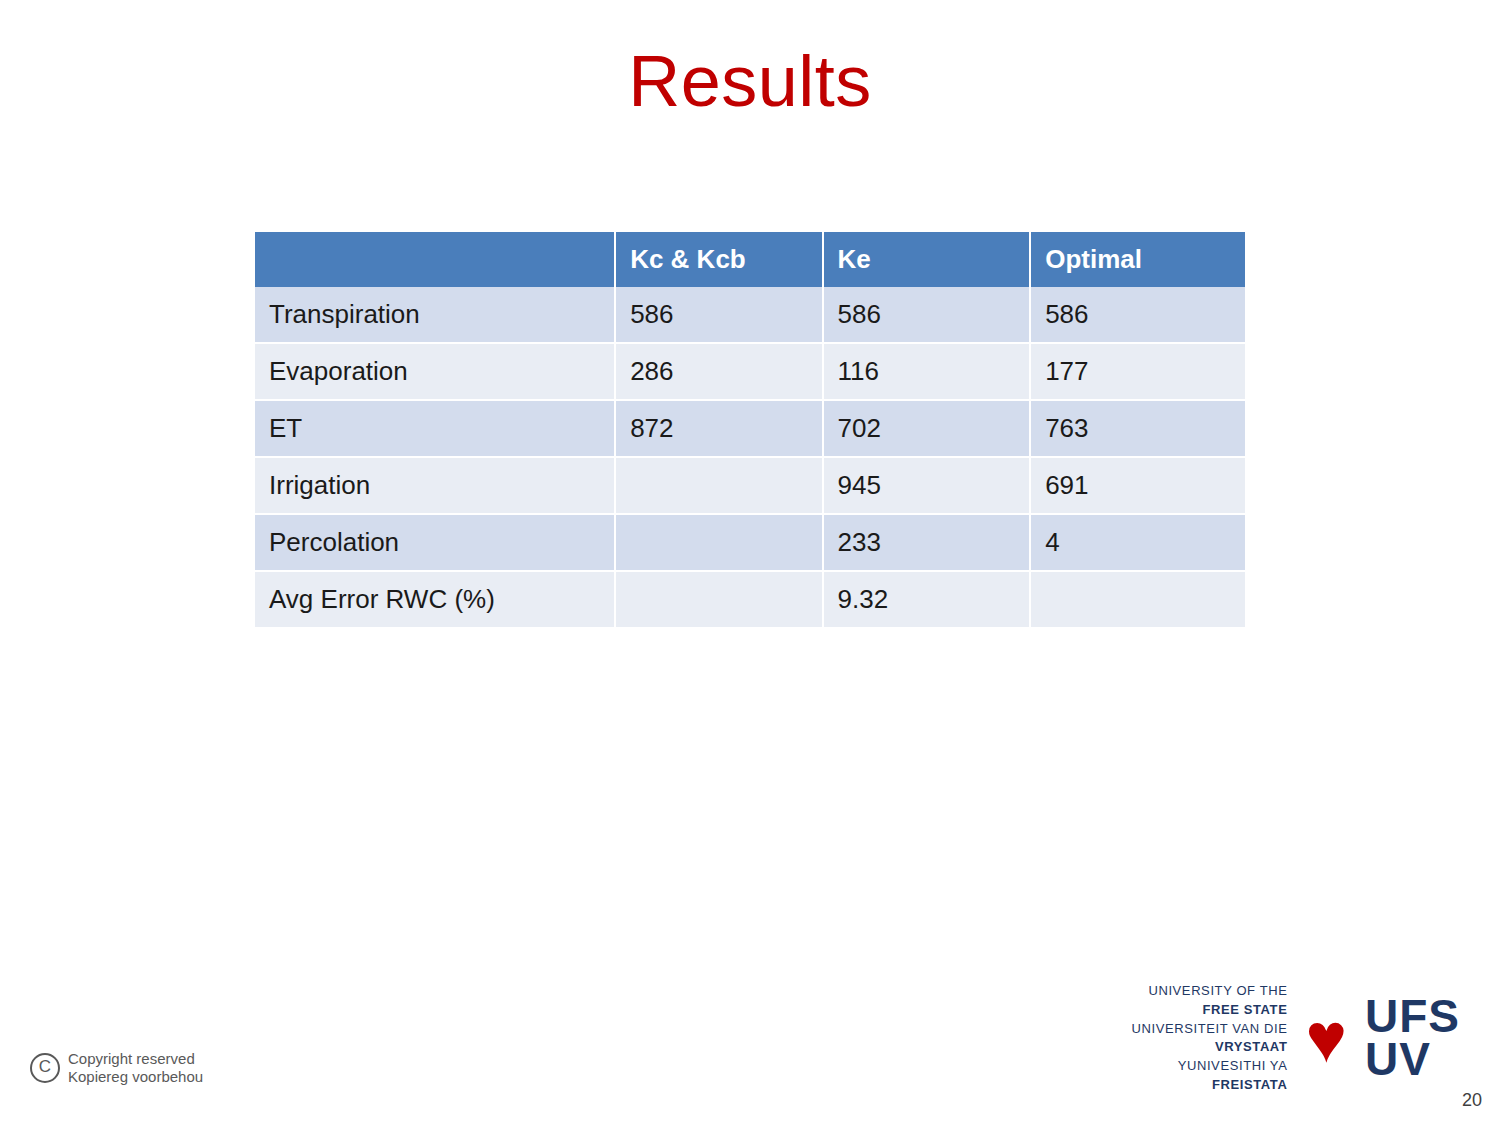Results
| | Kc & Kcb | Ke | Optimal |
| --- | --- | --- | --- |
| Transpiration | 586 | 586 | 586 |
| Evaporation | 286 | 116 | 177 |
| ET | 872 | 702 | 763 |
| Irrigation | | 945 | 691 |
| Percolation | | 233 | 4 |
| Avg Error RWC (%) | | 9.32 | |
CCopyright reserved
Kopiereg voorbehou
UNIVERSITY OF THE
FREE STATE
UNIVERSITEIT VAN DIE
VRYSTAAT
YUNIVESITHI YA
FREISTATA
♥
UFS
UV
20